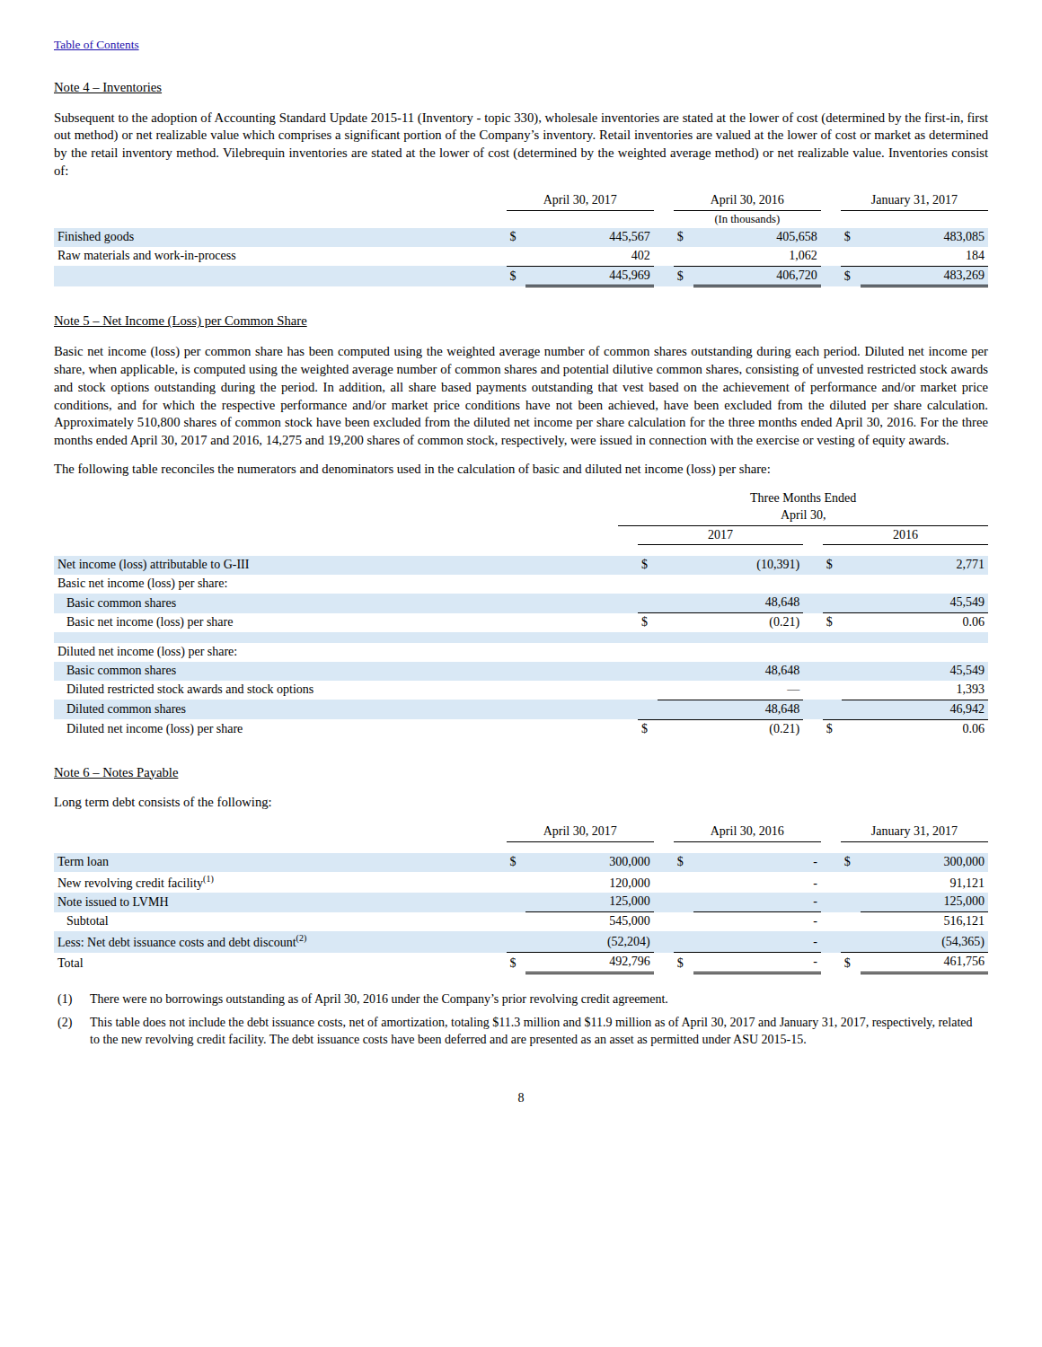Table of Contents
Note 4 – Inventories
Subsequent to the adoption of Accounting Standard Update 2015-11 (Inventory - topic 330), wholesale inventories are stated at the lower of cost (determined by the first-in, first out method) or net realizable value which comprises a significant portion of the Company’s inventory. Retail inventories are valued at the lower of cost or market as determined by the retail inventory method. Vilebrequin inventories are stated at the lower of cost (determined by the weighted average method) or net realizable value. Inventories consist of:
| | April 30, 2017 | | April 30, 2016 | | January 31, 2017 |
| | (In thousands) |
| Finished goods | $ | 445,567 | | $ | 405,658 | | $ | 483,085 |
| Raw materials and work-in-process | | 402 | | | 1,062 | | | 184 |
| | $ | 445,969 | | $ | 406,720 | | $ | 483,269 |
Note 5 – Net Income (Loss) per Common Share
Basic net income (loss) per common share has been computed using the weighted average number of common shares outstanding during each period. Diluted net income per share, when applicable, is computed using the weighted average number of common shares and potential dilutive common shares, consisting of unvested restricted stock awards and stock options outstanding during the period. In addition, all share based payments outstanding that vest based on the achievement of performance and/or market price conditions, and for which the respective performance and/or market price conditions have not been achieved, have been excluded from the diluted per share calculation. Approximately 510,800 shares of common stock have been excluded from the diluted net income per share calculation for the three months ended April 30, 2016. For the three months ended April 30, 2017 and 2016, 14,275 and 19,200 shares of common stock, respectively, were issued in connection with the exercise or vesting of equity awards.
The following table reconciles the numerators and denominators used in the calculation of basic and diluted net income (loss) per share:
| | Three Months Ended April 30, |
| | | 2017 | | 2016 |
| Net income (loss) attributable to G-III | | $ | (10,391) | | $ | 2,771 |
| Basic net income (loss) per share: | | | | | | |
| Basic common shares | | | 48,648 | | | 45,549 |
| Basic net income (loss) per share | | $ | (0.21) | | $ | 0.06 |
| Diluted net income (loss) per share: | | | | | | |
| Basic common shares | | | 48,648 | | | 45,549 |
| Diluted restricted stock awards and stock options | | | — | | | 1,393 |
| Diluted common shares | | | 48,648 | | | 46,942 |
| Diluted net income (loss) per share | | $ | (0.21) | | $ | 0.06 |
Note 6 – Notes Payable
Long term debt consists of the following:
| | April 30, 2017 | | April 30, 2016 | | January 31, 2017 |
| Term loan | $ | 300,000 | | $ | - | | $ | 300,000 |
| New revolving credit facility (1) | | 120,000 | | | - | | | 91,121 |
| Note issued to LVMH | | 125,000 | | | - | | | 125,000 |
| Subtotal | | 545,000 | | | - | | | 516,121 |
| Less: Net debt issuance costs and debt discount (2) | | (52,204) | | | - | | | (54,365) |
| Total | $ | 492,796 | | $ | - | | $ | 461,756 |
| (1) | There were no borrowings outstanding as of April 30, 2016 under the Company’s prior revolving credit agreement. |
| (2) | This table does not include the debt issuance costs, net of amortization, totaling $11.3 million and $11.9 million as of April 30, 2017 and January 31, 2017, respectively, related to the new revolving credit facility. The debt issuance costs have been deferred and are presented as an asset as permitted under ASU 2015-15. |
8